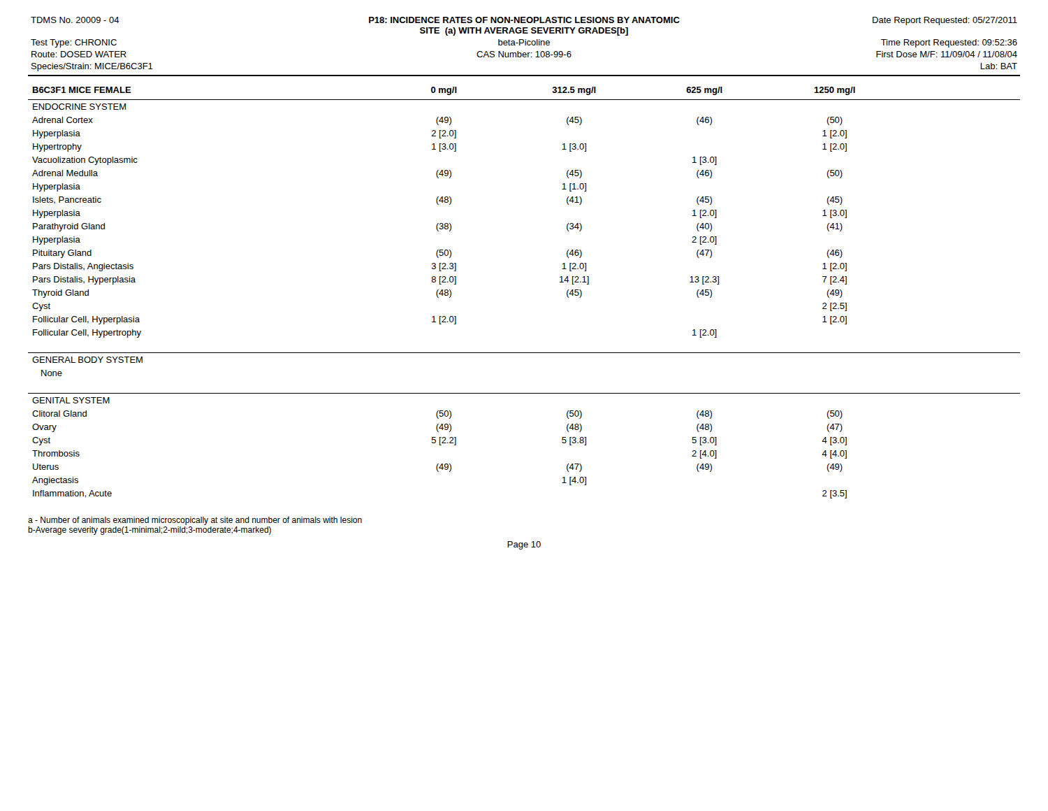| TDMS No. 20009 - 04 | P18: INCIDENCE RATES OF NON-NEOPLASTIC LESIONS BY ANATOMIC SITE (a) WITH AVERAGE SEVERITY GRADES[b] | Date Report Requested: 05/27/2011 |
| Test Type: CHRONIC | beta-Picoline | Time Report Requested: 09:52:36 |
| Route: DOSED WATER | CAS Number: 108-99-6 | First Dose M/F: 11/09/04 / 11/08/04 |
| Species/Strain: MICE/B6C3F1 | | Lab: BAT |
| B6C3F1 MICE FEMALE | 0 mg/l | 312.5 mg/l | 625 mg/l | 1250 mg/l | |
| --- | --- | --- | --- | --- | --- |
| ENDOCRINE SYSTEM |
| Adrenal Cortex | (49) | (45) | (46) | (50) | |
| Hyperplasia | 2 [2.0] | | | 1 [2.0] | |
| Hypertrophy | 1 [3.0] | 1 [3.0] | | 1 [2.0] | |
| Vacuolization Cytoplasmic | | | 1 [3.0] | | |
| Adrenal Medulla | (49) | (45) | (46) | (50) | |
| Hyperplasia | | 1 [1.0] | | | |
| Islets, Pancreatic | (48) | (41) | (45) | (45) | |
| Hyperplasia | | | 1 [2.0] | 1 [3.0] | |
| Parathyroid Gland | (38) | (34) | (40) | (41) | |
| Hyperplasia | | | 2 [2.0] | | |
| Pituitary Gland | (50) | (46) | (47) | (46) | |
| Pars Distalis, Angiectasis | 3 [2.3] | 1 [2.0] | | 1 [2.0] | |
| Pars Distalis, Hyperplasia | 8 [2.0] | 14 [2.1] | 13 [2.3] | 7 [2.4] | |
| Thyroid Gland | (48) | (45) | (45) | (49) | |
| Cyst | | | | 2 [2.5] | |
| Follicular Cell, Hyperplasia | 1 [2.0] | | | 1 [2.0] | |
| Follicular Cell, Hypertrophy | | | 1 [2.0] | | |
| GENERAL BODY SYSTEM |
| None |
| GENITAL SYSTEM |
| Clitoral Gland | (50) | (50) | (48) | (50) | |
| Ovary | (49) | (48) | (48) | (47) | |
| Cyst | 5 [2.2] | 5 [3.8] | 5 [3.0] | 4 [3.0] | |
| Thrombosis | | | 2 [4.0] | 4 [4.0] | |
| Uterus | (49) | (47) | (49) | (49) | |
| Angiectasis | | 1 [4.0] | | | |
| Inflammation, Acute | | | | 2 [3.5] | |
a - Number of animals examined microscopically at site and number of animals with lesion
b-Average severity grade(1-minimal;2-mild;3-moderate;4-marked)
Page 10